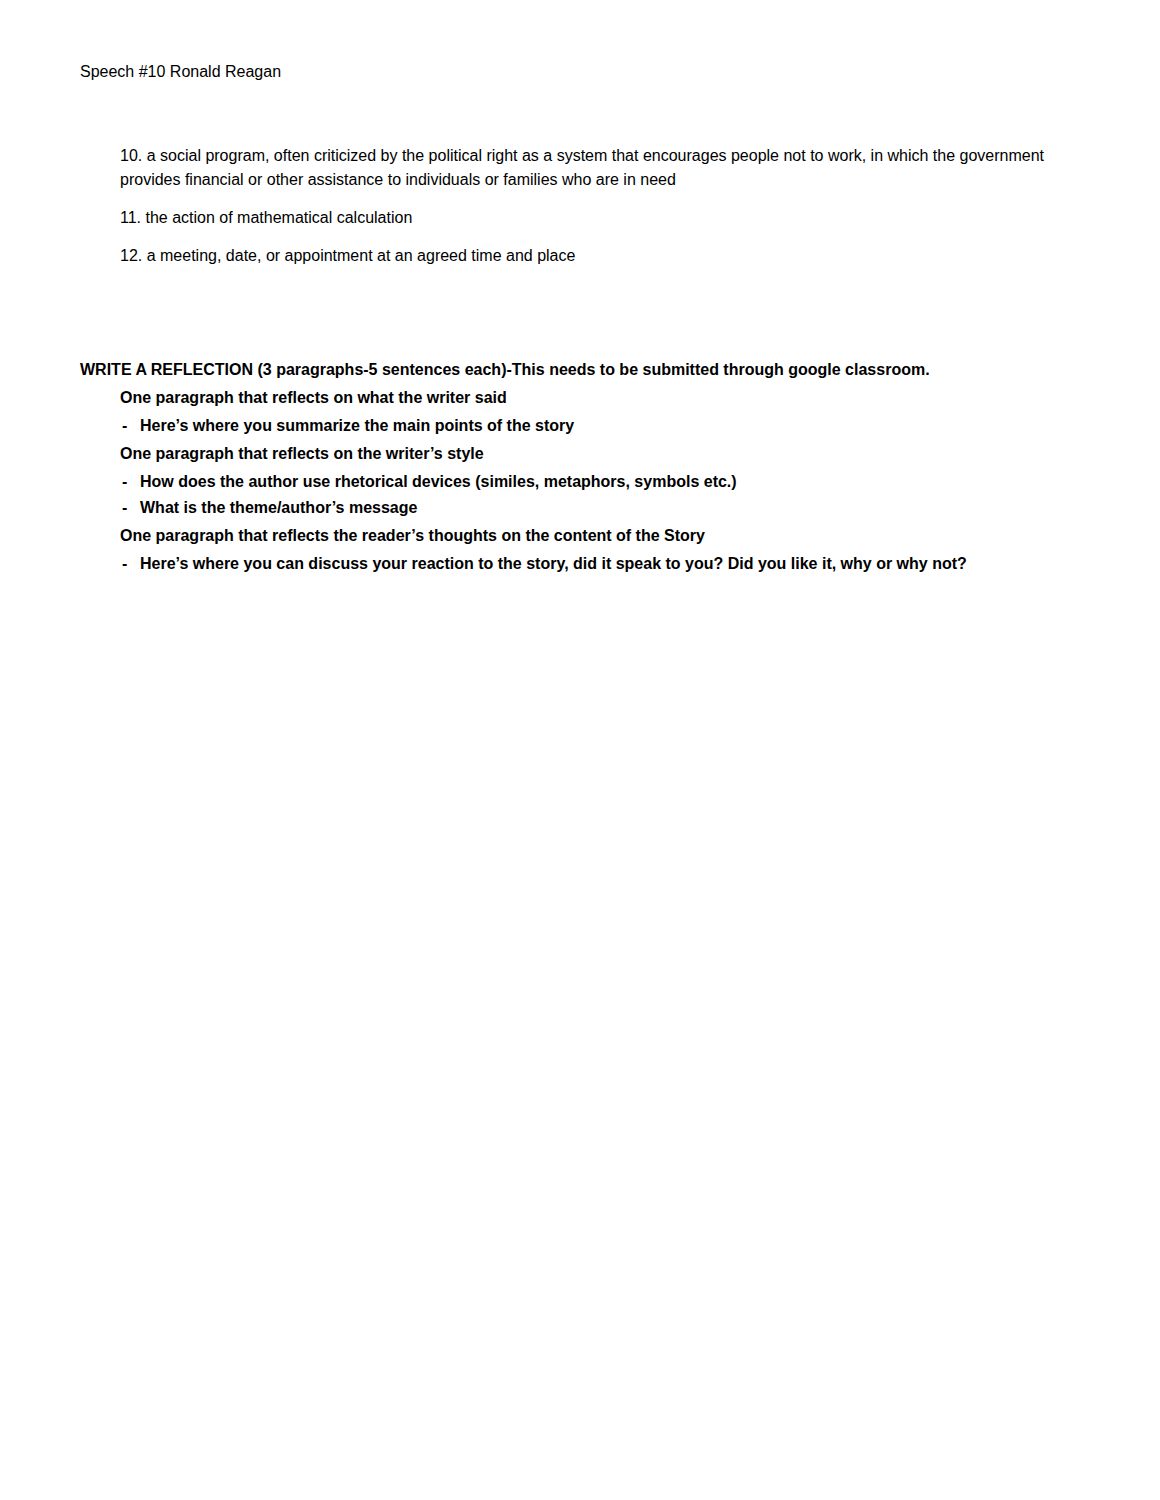Speech #10 Ronald Reagan
10. a social program, often criticized by the political right as a system that encourages people not to work, in which the government provides financial or other assistance to individuals or families who are in need
11. the action of mathematical calculation
12. a meeting, date, or appointment at an agreed time and place
WRITE A REFLECTION (3 paragraphs-5 sentences each)-This needs to be submitted through google classroom.
One paragraph that reflects on what the writer said
Here’s where you summarize the main points of the story
One paragraph that reflects on the writer’s style
How does the author use rhetorical devices (similes, metaphors, symbols etc.)
What is the theme/author’s message
One paragraph that reflects the reader’s thoughts on the content of the Story
Here’s where you can discuss your reaction to the story, did it speak to you? Did you like it, why or why not?